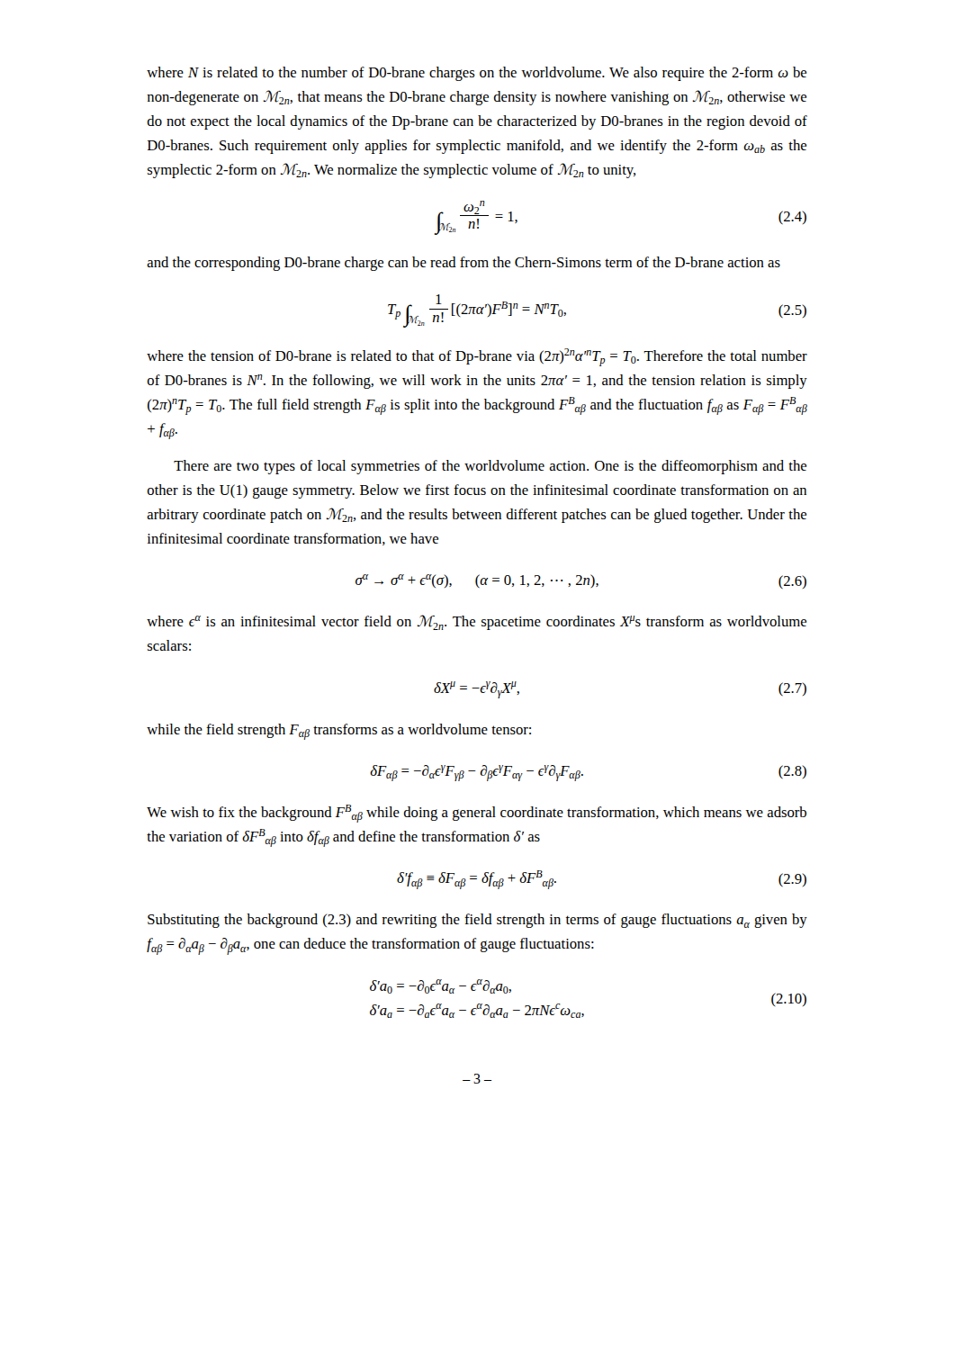where N is related to the number of D0-brane charges on the worldvolume. We also require the 2-form ω be non-degenerate on ℳ2n, that means the D0-brane charge density is nowhere vanishing on ℳ2n, otherwise we do not expect the local dynamics of the Dp-brane can be characterized by D0-branes in the region devoid of D0-branes. Such requirement only applies for symplectic manifold, and we identify the 2-form ωab as the symplectic 2-form on ℳ2n. We normalize the symplectic volume of ℳ2n to unity,
∫ℳ2n ω2n n! = 1, (2.4)
and the corresponding D0-brane charge can be read from the Chern-Simons term of the D-brane action as
Tp ∫ℳ2n 1 n![(2πα′)FB]n = NnT0, (2.5)
where the tension of D0-brane is related to that of Dp-brane via (2π)2nα′nTp = T0. Therefore the total number of D0-branes is Nn. In the following, we will work in the units 2πα′ = 1, and the tension relation is simply (2π)nTp = T0. The full field strength Fαβ is split into the background FBαβ and the fluctuation fαβ as Fαβ = FBαβ + fαβ.
There are two types of local symmetries of the worldvolume action. One is the diffeomorphism and the other is the U(1) gauge symmetry. Below we first focus on the infinitesimal coordinate transformation on an arbitrary coordinate patch on ℳ2n, and the results between different patches can be glued together. Under the infinitesimal coordinate transformation, we have
σα → σα + ϵα(σ), (α = 0, 1, 2, ⋯ , 2n), (2.6)
where ϵα is an infinitesimal vector field on ℳ2n. The spacetime coordinates Xμs transform as worldvolume scalars:
δXμ = −ϵγ∂γXμ, (2.7)
while the field strength Fαβ transforms as a worldvolume tensor:
δFαβ = −∂αϵγFγβ − ∂βϵγFαγ − ϵγ∂γFαβ. (2.8)
We wish to fix the background FBαβ while doing a general coordinate transformation, which means we adsorb the variation of δFBαβ into δfαβ and define the transformation δ′ as
δ′fαβ ≡ δFαβ = δfαβ + δFBαβ. (2.9)
Substituting the background (2.3) and rewriting the field strength in terms of gauge fluctuations aα given by fαβ = ∂αaβ − ∂βaα, one can deduce the transformation of gauge fluctuations:
δ′a0 = −∂0ϵαaα − ϵα∂αa0, δ′aa = −∂aϵαaα − ϵα∂αaa − 2πNϵcωca, (2.10)
– 3 –